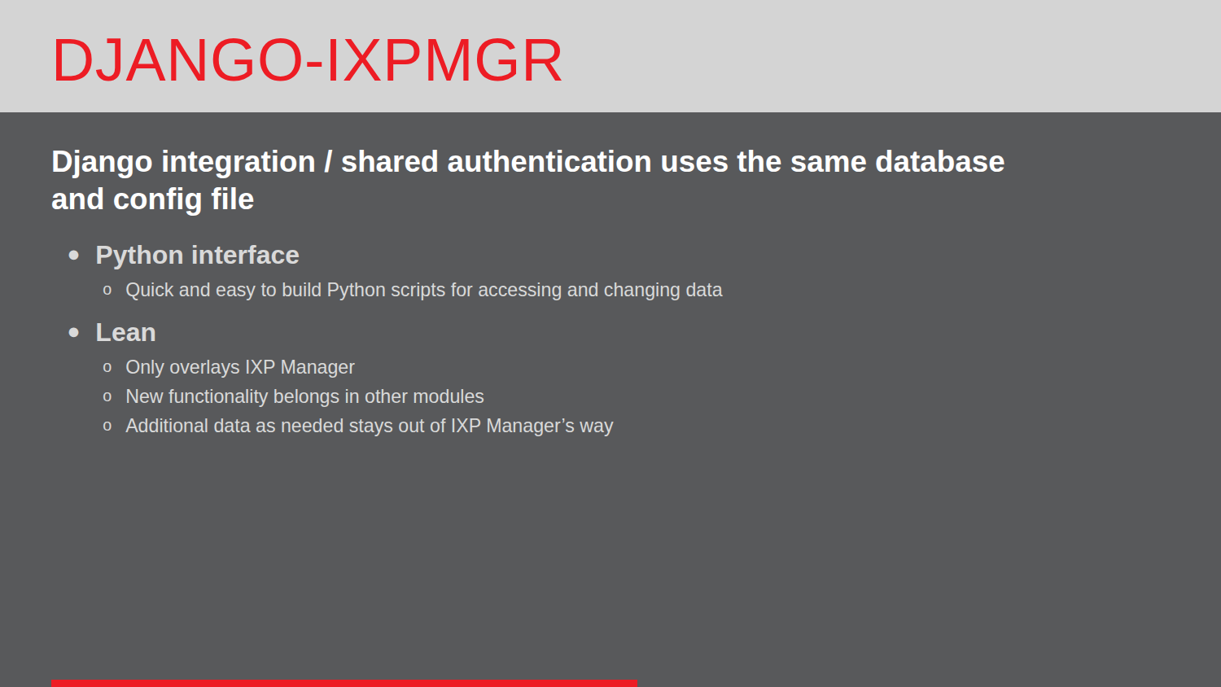DJANGO-IXPMGR
Django integration / shared authentication uses the same database and config file
Python interface
Quick and easy to build Python scripts for accessing and changing data
Lean
Only overlays IXP Manager
New functionality belongs in other modules
Additional data as needed stays out of IXP Manager’s way